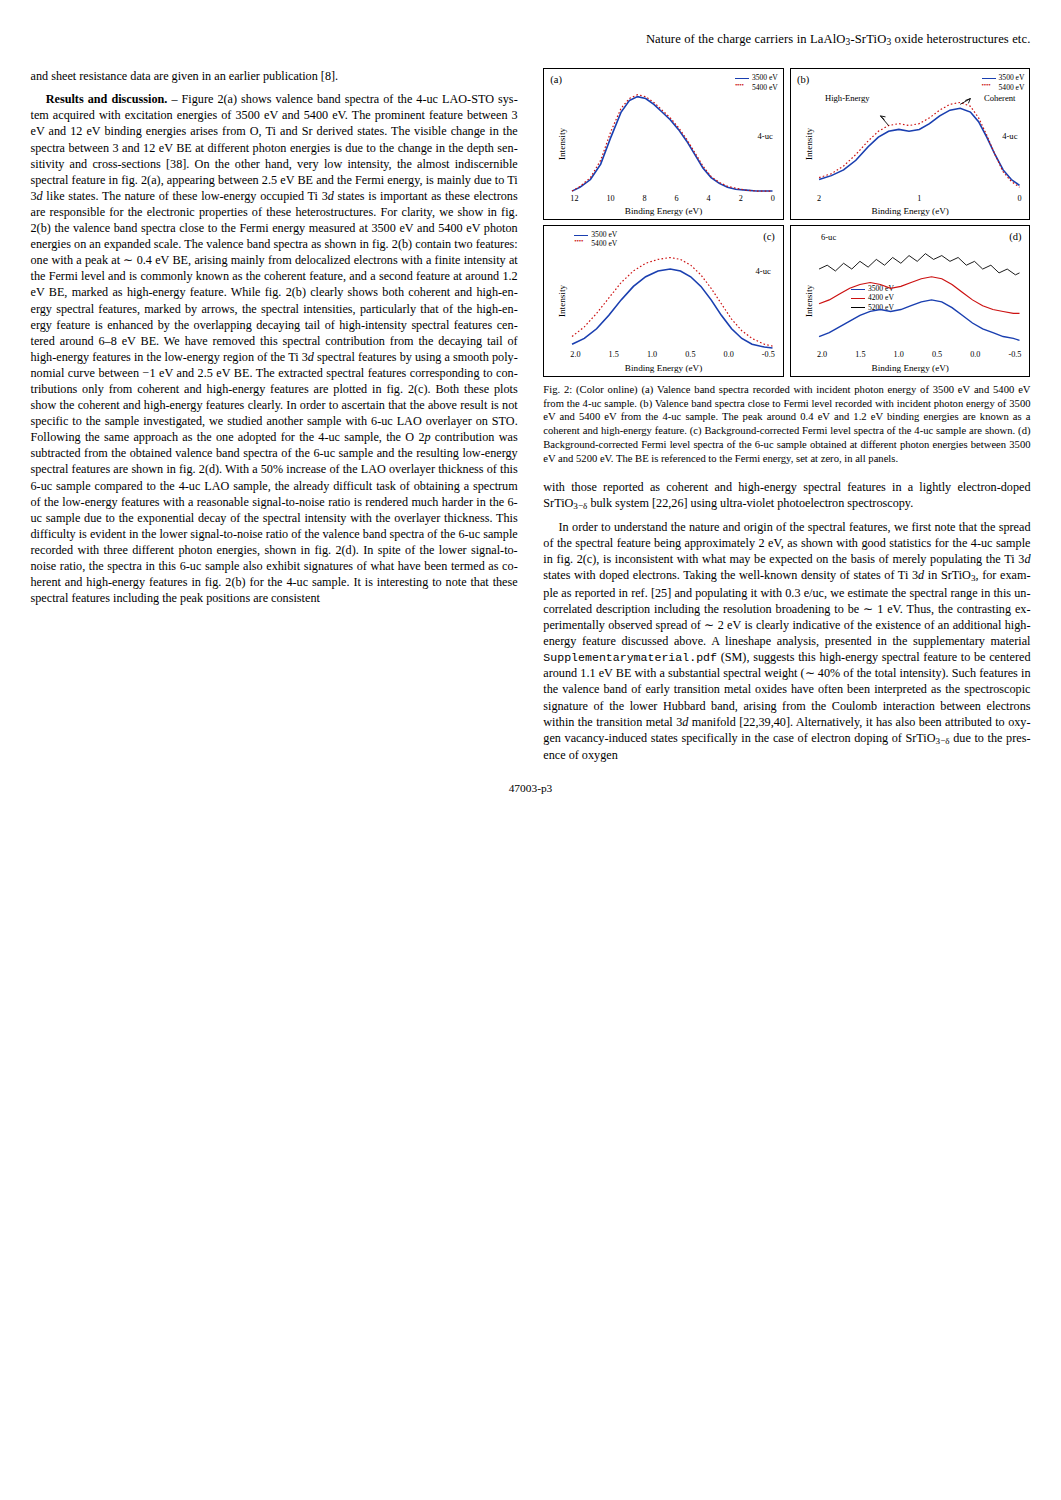Nature of the charge carriers in LaAlO3-SrTiO3 oxide heterostructures etc.
and sheet resistance data are given in an earlier publication [8].
Results and discussion. – Figure 2(a) shows valence band spectra of the 4-uc LAO-STO system acquired with excitation energies of 3500 eV and 5400 eV. The prominent feature between 3 eV and 12 eV binding energies arises from O, Ti and Sr derived states. The visible change in the spectra between 3 and 12 eV BE at different photon energies is due to the change in the depth sensitivity and cross-sections [38]. On the other hand, very low intensity, the almost indiscernible spectral feature in fig. 2(a), appearing between 2.5 eV BE and the Fermi energy, is mainly due to Ti 3d like states. The nature of these low-energy occupied Ti 3d states is important as these electrons are responsible for the electronic properties of these heterostructures. For clarity, we show in fig. 2(b) the valence band spectra close to the Fermi energy measured at 3500 eV and 5400 eV photon energies on an expanded scale. The valence band spectra as shown in fig. 2(b) contain two features: one with a peak at ∼ 0.4 eV BE, arising mainly from delocalized electrons with a finite intensity at the Fermi level and is commonly known as the coherent feature, and a second feature at around 1.2 eV BE, marked as high-energy feature. While fig. 2(b) clearly shows both coherent and high-energy spectral features, marked by arrows, the spectral intensities, particularly that of the high-energy feature is enhanced by the overlapping decaying tail of high-intensity spectral features centered around 6–8 eV BE. We have removed this spectral contribution from the decaying tail of high-energy features in the low-energy region of the Ti 3d spectral features by using a smooth polynomial curve between −1 eV and 2.5 eV BE. The extracted spectral features corresponding to contributions only from coherent and high-energy features are plotted in fig. 2(c). Both these plots show the coherent and high-energy features clearly. In order to ascertain that the above result is not specific to the sample investigated, we studied another sample with 6-uc LAO overlayer on STO. Following the same approach as the one adopted for the 4-uc sample, the O 2p contribution was subtracted from the obtained valence band spectra of the 6-uc sample and the resulting low-energy spectral features are shown in fig. 2(d). With a 50% increase of the LAO overlayer thickness of this 6-uc sample compared to the 4-uc LAO sample, the already difficult task of obtaining a spectrum of the low-energy features with a reasonable signal-to-noise ratio is rendered much harder in the 6-uc sample due to the exponential decay of the spectral intensity with the overlayer thickness. This difficulty is evident in the lower signal-to-noise ratio of the valence band spectra of the 6-uc sample recorded with three different photon energies, shown in fig. 2(d). In spite of the lower signal-to-noise ratio, the spectra in this 6-uc sample also exhibit signatures of what have been termed as coherent and high-energy features in fig. 2(b) for the 4-uc sample. It is interesting to note that these spectral features including the peak positions are consistent
(a)
3500 eV
5400 eV
Intensity
4-uc
121086420
Binding Energy (eV)
(b)
3500 eV
5400 eV
Intensity
High-Energy
Coherent
4-uc
210
Binding Energy (eV)
(c)
3500 eV
5400 eV
Intensity
4-uc
2.01.51.00.50.0-0.5
Binding Energy (eV)
(d)
6-uc
3500 eV
4200 eV
5200 eV
Intensity
2.01.51.00.50.0-0.5
Binding Energy (eV)
Fig. 2: (Color online) (a) Valence band spectra recorded with incident photon energy of 3500 eV and 5400 eV from the 4-uc sample. (b) Valence band spectra close to Fermi level recorded with incident photon energy of 3500 eV and 5400 eV from the 4-uc sample. The peak around 0.4 eV and 1.2 eV binding energies are known as a coherent and high-energy feature. (c) Background-corrected Fermi level spectra of the 4-uc sample are shown. (d) Background-corrected Fermi level spectra of the 6-uc sample obtained at different photon energies between 3500 eV and 5200 eV. The BE is referenced to the Fermi energy, set at zero, in all panels.
with those reported as coherent and high-energy spectral features in a lightly electron-doped SrTiO3−δ bulk system [22,26] using ultra-violet photoelectron spectroscopy.
In order to understand the nature and origin of the spectral features, we first note that the spread of the spectral feature being approximately 2 eV, as shown with good statistics for the 4-uc sample in fig. 2(c), is inconsistent with what may be expected on the basis of merely populating the Ti 3d states with doped electrons. Taking the well-known density of states of Ti 3d in SrTiO3, for example as reported in ref. [25] and populating it with 0.3 e/uc, we estimate the spectral range in this uncorrelated description including the resolution broadening to be ∼ 1 eV. Thus, the contrasting experimentally observed spread of ∼ 2 eV is clearly indicative of the existence of an additional high-energy feature discussed above. A lineshape analysis, presented in the supplementary material Supplementarymaterial.pdf (SM), suggests this high-energy spectral feature to be centered around 1.1 eV BE with a substantial spectral weight (∼ 40% of the total intensity). Such features in the valence band of early transition metal oxides have often been interpreted as the spectroscopic signature of the lower Hubbard band, arising from the Coulomb interaction between electrons within the transition metal 3d manifold [22,39,40]. Alternatively, it has also been attributed to oxygen vacancy-induced states specifically in the case of electron doping of SrTiO3−δ due to the presence of oxygen
47003-p3